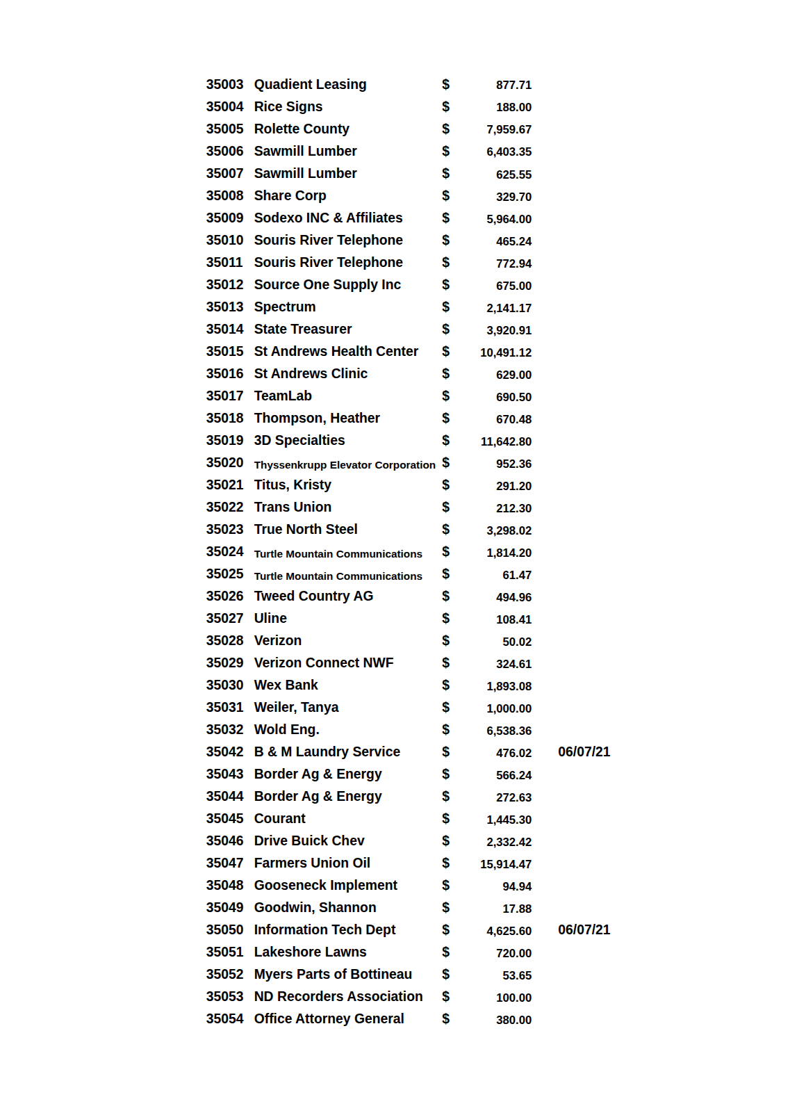| 35003 | Quadient Leasing | $ | 877.71 | |
| 35004 | Rice Signs | $ | 188.00 | |
| 35005 | Rolette County | $ | 7,959.67 | |
| 35006 | Sawmill Lumber | $ | 6,403.35 | |
| 35007 | Sawmill Lumber | $ | 625.55 | |
| 35008 | Share Corp | $ | 329.70 | |
| 35009 | Sodexo INC & Affiliates | $ | 5,964.00 | |
| 35010 | Souris River Telephone | $ | 465.24 | |
| 35011 | Souris River Telephone | $ | 772.94 | |
| 35012 | Source One Supply Inc | $ | 675.00 | |
| 35013 | Spectrum | $ | 2,141.17 | |
| 35014 | State Treasurer | $ | 3,920.91 | |
| 35015 | St Andrews Health Center | $ | 10,491.12 | |
| 35016 | St Andrews Clinic | $ | 629.00 | |
| 35017 | TeamLab | $ | 690.50 | |
| 35018 | Thompson, Heather | $ | 670.48 | |
| 35019 | 3D Specialties | $ | 11,642.80 | |
| 35020 | Thyssenkrupp Elevator Corporation | $ | 952.36 | |
| 35021 | Titus, Kristy | $ | 291.20 | |
| 35022 | Trans Union | $ | 212.30 | |
| 35023 | True North Steel | $ | 3,298.02 | |
| 35024 | Turtle Mountain Communications | $ | 1,814.20 | |
| 35025 | Turtle Mountain Communications | $ | 61.47 | |
| 35026 | Tweed Country AG | $ | 494.96 | |
| 35027 | Uline | $ | 108.41 | |
| 35028 | Verizon | $ | 50.02 | |
| 35029 | Verizon Connect NWF | $ | 324.61 | |
| 35030 | Wex Bank | $ | 1,893.08 | |
| 35031 | Weiler, Tanya | $ | 1,000.00 | |
| 35032 | Wold Eng. | $ | 6,538.36 | |
| 35042 | B & M Laundry Service | $ | 476.02 | 06/07/21 |
| 35043 | Border Ag & Energy | $ | 566.24 | |
| 35044 | Border Ag & Energy | $ | 272.63 | |
| 35045 | Courant | $ | 1,445.30 | |
| 35046 | Drive Buick Chev | $ | 2,332.42 | |
| 35047 | Farmers Union Oil | $ | 15,914.47 | |
| 35048 | Gooseneck Implement | $ | 94.94 | |
| 35049 | Goodwin, Shannon | $ | 17.88 | |
| 35050 | Information Tech Dept | $ | 4,625.60 | 06/07/21 |
| 35051 | Lakeshore Lawns | $ | 720.00 | |
| 35052 | Myers Parts of Bottineau | $ | 53.65 | |
| 35053 | ND Recorders Association | $ | 100.00 | |
| 35054 | Office Attorney General | $ | 380.00 | |